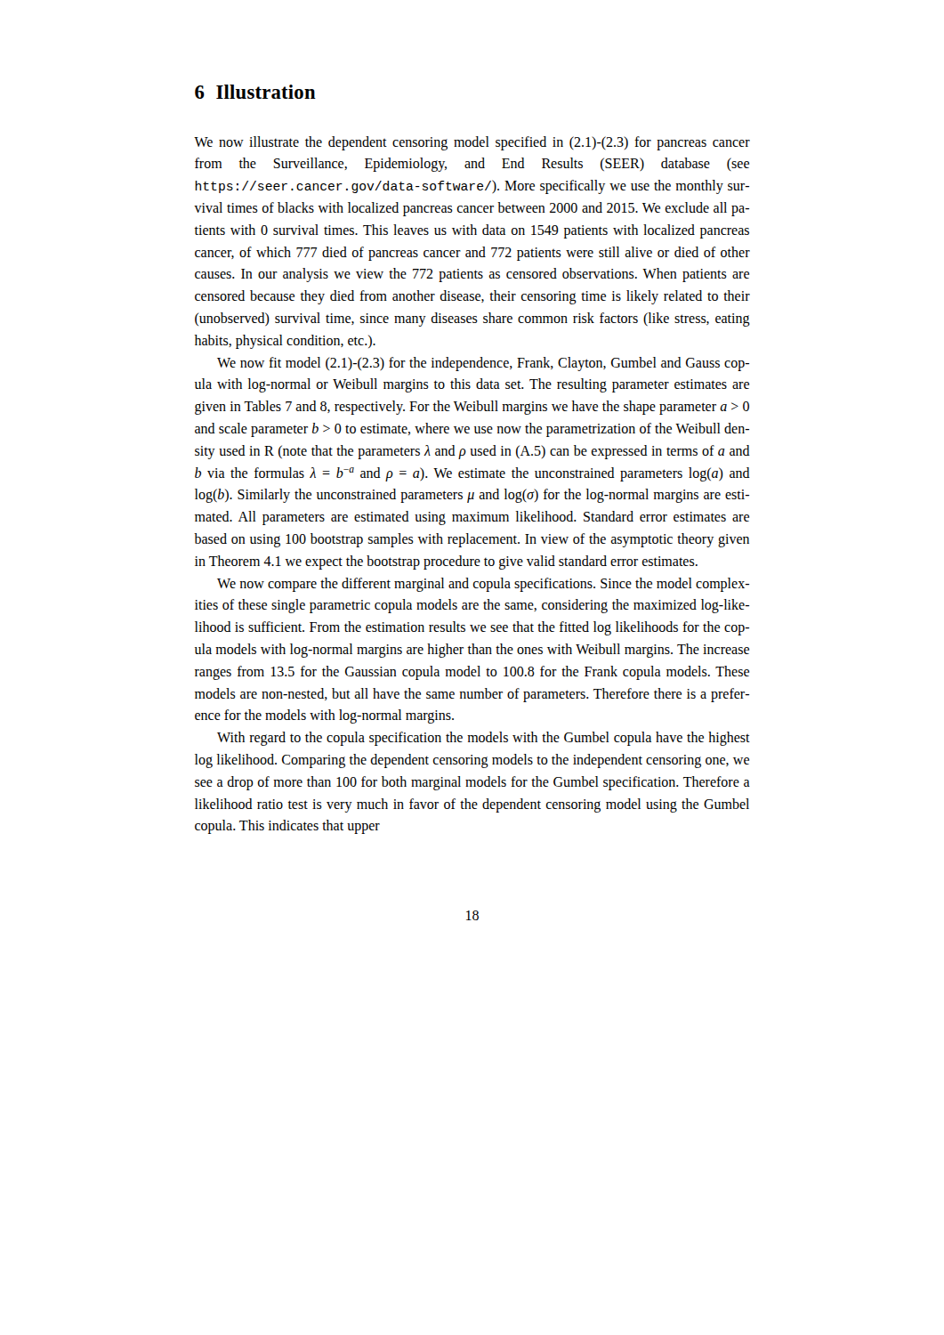6 Illustration
We now illustrate the dependent censoring model specified in (2.1)-(2.3) for pancreas cancer from the Surveillance, Epidemiology, and End Results (SEER) database (see https://seer.cancer.gov/data-software/). More specifically we use the monthly survival times of blacks with localized pancreas cancer between 2000 and 2015. We exclude all patients with 0 survival times. This leaves us with data on 1549 patients with localized pancreas cancer, of which 777 died of pancreas cancer and 772 patients were still alive or died of other causes. In our analysis we view the 772 patients as censored observations. When patients are censored because they died from another disease, their censoring time is likely related to their (unobserved) survival time, since many diseases share common risk factors (like stress, eating habits, physical condition, etc.).
We now fit model (2.1)-(2.3) for the independence, Frank, Clayton, Gumbel and Gauss copula with log-normal or Weibull margins to this data set. The resulting parameter estimates are given in Tables 7 and 8, respectively. For the Weibull margins we have the shape parameter a > 0 and scale parameter b > 0 to estimate, where we use now the parametrization of the Weibull density used in R (note that the parameters λ and ρ used in (A.5) can be expressed in terms of a and b via the formulas λ = b−a and ρ = a). We estimate the unconstrained parameters log(a) and log(b). Similarly the unconstrained parameters μ and log(σ) for the log-normal margins are estimated. All parameters are estimated using maximum likelihood. Standard error estimates are based on using 100 bootstrap samples with replacement. In view of the asymptotic theory given in Theorem 4.1 we expect the bootstrap procedure to give valid standard error estimates.
We now compare the different marginal and copula specifications. Since the model complexities of these single parametric copula models are the same, considering the maximized log-likelihood is sufficient. From the estimation results we see that the fitted log likelihoods for the copula models with log-normal margins are higher than the ones with Weibull margins. The increase ranges from 13.5 for the Gaussian copula model to 100.8 for the Frank copula models. These models are non-nested, but all have the same number of parameters. Therefore there is a preference for the models with log-normal margins.
With regard to the copula specification the models with the Gumbel copula have the highest log likelihood. Comparing the dependent censoring models to the independent censoring one, we see a drop of more than 100 for both marginal models for the Gumbel specification. Therefore a likelihood ratio test is very much in favor of the dependent censoring model using the Gumbel copula. This indicates that upper
18